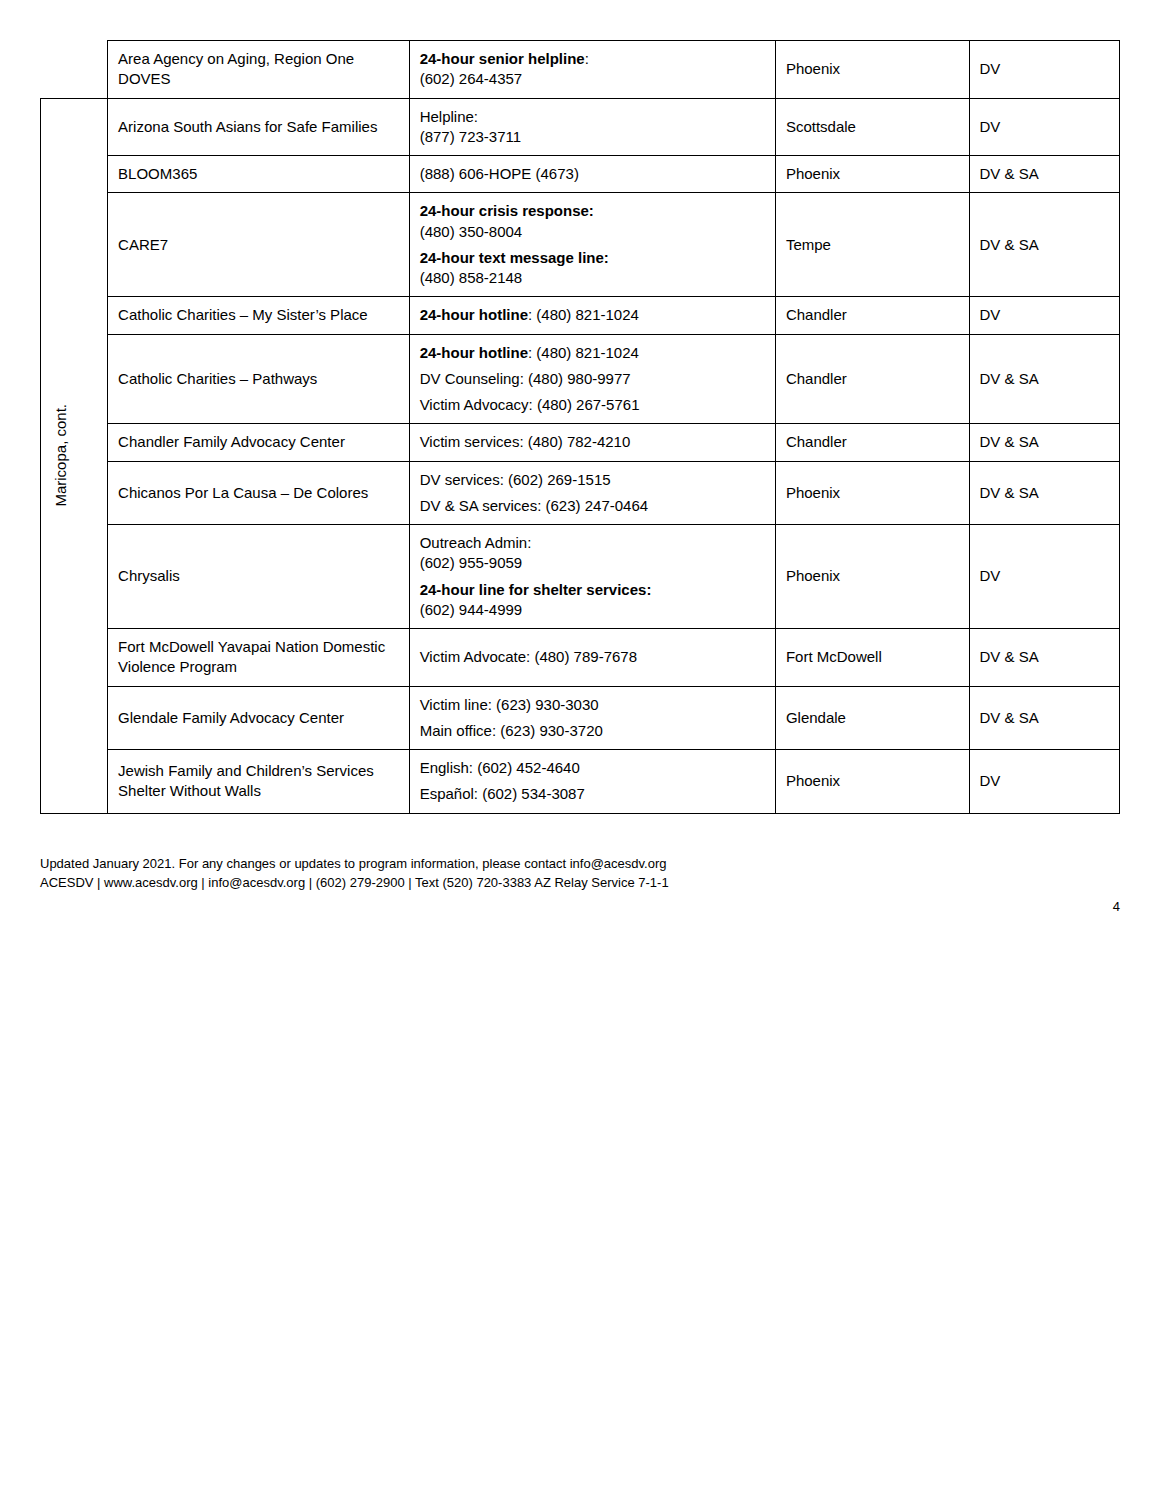| | Area Agency on Aging, Region One DOVES | 24-hour senior helpline : (602) 264-4357 | Phoenix | DV |
| Maricopa, cont. | Arizona South Asians for Safe Families | Helpline: (877) 723-3711 | Scottsdale | DV |
| BLOOM365 | (888) 606-HOPE (4673) | Phoenix | DV & SA |
| CARE7 | 24-hour crisis response: (480) 350-8004 24-hour text message line: (480) 858-2148 | Tempe | DV & SA |
| Catholic Charities – My Sister’s Place | 24-hour hotline : (480) 821-1024 | Chandler | DV |
| Catholic Charities – Pathways | 24-hour hotline : (480) 821-1024 DV Counseling: (480) 980-9977 Victim Advocacy: (480) 267-5761 | Chandler | DV & SA |
| Chandler Family Advocacy Center | Victim services: (480) 782-4210 | Chandler | DV & SA |
| Chicanos Por La Causa – De Colores | DV services: (602) 269-1515 DV & SA services: (623) 247-0464 | Phoenix | DV & SA |
| Chrysalis | Outreach Admin: (602) 955-9059 24-hour line for shelter services: (602) 944-4999 | Phoenix | DV |
| Fort McDowell Yavapai Nation Domestic Violence Program | Victim Advocate: (480) 789-7678 | Fort McDowell | DV & SA |
| Glendale Family Advocacy Center | Victim line: (623) 930-3030 Main office: (623) 930-3720 | Glendale | DV & SA |
| Jewish Family and Children’s Services Shelter Without Walls | English: (602) 452-4640 Español: (602) 534-3087 | Phoenix | DV |
Updated January 2021. For any changes or updates to program information, please contact info@acesdv.org
ACESDV | www.acesdv.org | info@acesdv.org | (602) 279-2900 | Text (520) 720-3383 AZ Relay Service 7-1-1
4